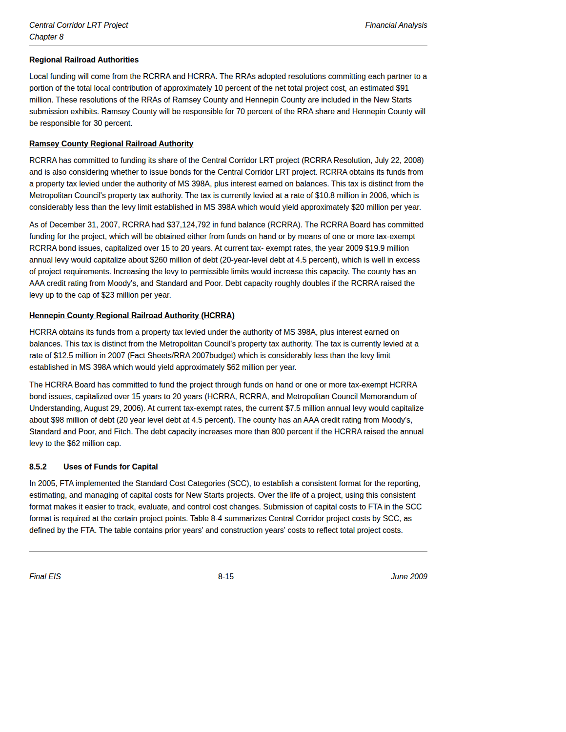Central Corridor LRT Project
Chapter 8
Financial Analysis
Regional Railroad Authorities
Local funding will come from the RCRRA and HCRRA. The RRAs adopted resolutions committing each partner to a portion of the total local contribution of approximately 10 percent of the net total project cost, an estimated $91 million. These resolutions of the RRAs of Ramsey County and Hennepin County are included in the New Starts submission exhibits. Ramsey County will be responsible for 70 percent of the RRA share and Hennepin County will be responsible for 30 percent.
Ramsey County Regional Railroad Authority
RCRRA has committed to funding its share of the Central Corridor LRT project (RCRRA Resolution, July 22, 2008) and is also considering whether to issue bonds for the Central Corridor LRT project. RCRRA obtains its funds from a property tax levied under the authority of MS 398A, plus interest earned on balances. This tax is distinct from the Metropolitan Council's property tax authority. The tax is currently levied at a rate of $10.8 million in 2006, which is considerably less than the levy limit established in MS 398A which would yield approximately $20 million per year.
As of December 31, 2007, RCRRA had $37,124,792 in fund balance (RCRRA). The RCRRA Board has committed funding for the project, which will be obtained either from funds on hand or by means of one or more tax-exempt RCRRA bond issues, capitalized over 15 to 20 years. At current tax- exempt rates, the year 2009 $19.9 million annual levy would capitalize about $260 million of debt (20-year-level debt at 4.5 percent), which is well in excess of project requirements. Increasing the levy to permissible limits would increase this capacity. The county has an AAA credit rating from Moody's, and Standard and Poor. Debt capacity roughly doubles if the RCRRA raised the levy up to the cap of $23 million per year.
Hennepin County Regional Railroad Authority (HCRRA)
HCRRA obtains its funds from a property tax levied under the authority of MS 398A, plus interest earned on balances. This tax is distinct from the Metropolitan Council's property tax authority. The tax is currently levied at a rate of $12.5 million in 2007 (Fact Sheets/RRA 2007budget) which is considerably less than the levy limit established in MS 398A which would yield approximately $62 million per year.
The HCRRA Board has committed to fund the project through funds on hand or one or more tax-exempt HCRRA bond issues, capitalized over 15 years to 20 years (HCRRA, RCRRA, and Metropolitan Council Memorandum of Understanding, August 29, 2006). At current tax-exempt rates, the current $7.5 million annual levy would capitalize about $98 million of debt (20 year level debt at 4.5 percent). The county has an AAA credit rating from Moody's, Standard and Poor, and Fitch. The debt capacity increases more than 800 percent if the HCRRA raised the annual levy to the $62 million cap.
8.5.2 Uses of Funds for Capital
In 2005, FTA implemented the Standard Cost Categories (SCC), to establish a consistent format for the reporting, estimating, and managing of capital costs for New Starts projects. Over the life of a project, using this consistent format makes it easier to track, evaluate, and control cost changes. Submission of capital costs to FTA in the SCC format is required at the certain project points. Table 8-4 summarizes Central Corridor project costs by SCC, as defined by the FTA. The table contains prior years' and construction years' costs to reflect total project costs.
Final EIS
8-15
June 2009